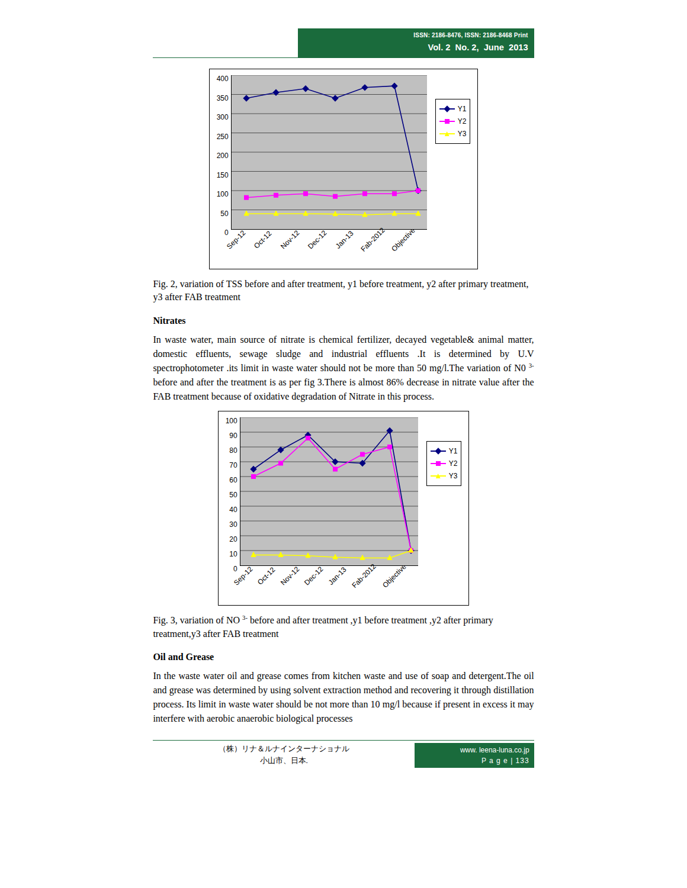ISSN: 2186-8476, ISSN: 2186-8468 Print Vol. 2 No. 2, June 2013
400 350 300 250 200 150 100 50 0
Sep-12 Oct-12 Nov-12 Dec-12 Jan-13 Fab-2012 Objective
Y1
Y2
Y3
Fig. 2, variation of TSS before and after treatment, y1 before treatment, y2 after primary treatment, y3 after FAB treatment
Nitrates
In waste water, main source of nitrate is chemical fertilizer, decayed vegetable& animal matter, domestic effluents, sewage sludge and industrial effluents .It is determined by U.V spectrophotometer .its limit in waste water should not be more than 50 mg/l.The variation of N0 3- before and after the treatment is as per fig 3.There is almost 86% decrease in nitrate value after the FAB treatment because of oxidative degradation of Nitrate in this process.
100 90 80 70 60 50 40 30 20 10 0
Sep-12 Oct-12 Nov-12 Dec-12 Jan-13 Fab-2012 Objective
Y1
Y2
Y3
Fig. 3, variation of NO 3- before and after treatment ,y1 before treatment ,y2 after primary treatment,y3 after FAB treatment
Oil and Grease
In the waste water oil and grease comes from kitchen waste and use of soap and detergent.The oil and grease was determined by using solvent extraction method and recovering it through distillation process. Its limit in waste water should be not more than 10 mg/l because if present in excess it may interfere with aerobic anaerobic biological processes
（株）リナ＆ルナインターナショナル
小山市、日本.
www. leena-luna.co.jp
P a g e | 133